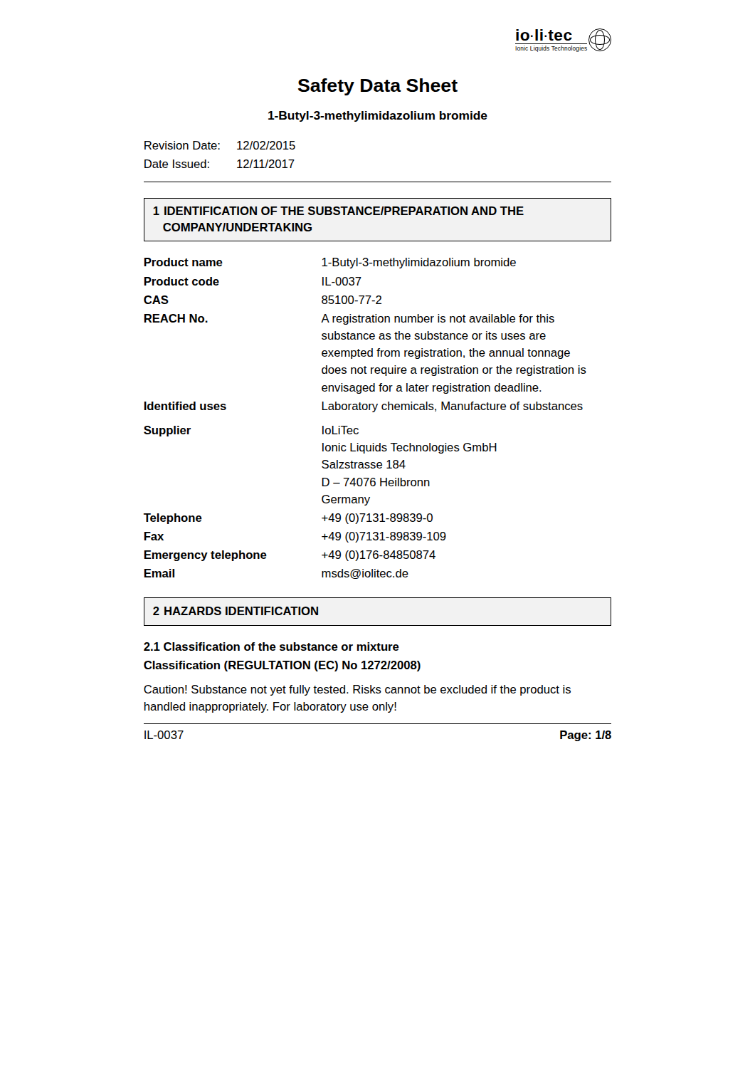io·li·tec
Ionic Liquids Technologies
Safety Data Sheet
1-Butyl-3-methylimidazolium bromide
| Revision Date: | 12/02/2015 |
| Date Issued: | 12/11/2017 |
1 IDENTIFICATION OF THE SUBSTANCE/PREPARATION AND THE COMPANY/UNDERTAKING
| Product name | 1-Butyl-3-methylimidazolium bromide |
| Product code | IL-0037 |
| CAS | 85100-77-2 |
| REACH No. | A registration number is not available for this substance as the substance or its uses are exempted from registration, the annual tonnage does not require a registration or the registration is envisaged for a later registration deadline. |
| Identified uses | Laboratory chemicals, Manufacture of substances |
| Supplier | IoLiTec Ionic Liquids Technologies GmbH Salzstrasse 184 D – 74076 Heilbronn Germany |
| Telephone | +49 (0)7131-89839-0 |
| Fax | +49 (0)7131-89839-109 |
| Emergency telephone | +49 (0)176-84850874 |
| Email | msds@iolitec.de |
2 HAZARDS IDENTIFICATION
2.1 Classification of the substance or mixture
Classification (REGULTATION (EC) No 1272/2008)
Caution! Substance not yet fully tested. Risks cannot be excluded if the product is handled inappropriately. For laboratory use only!
IL-0037 Page: 1/8